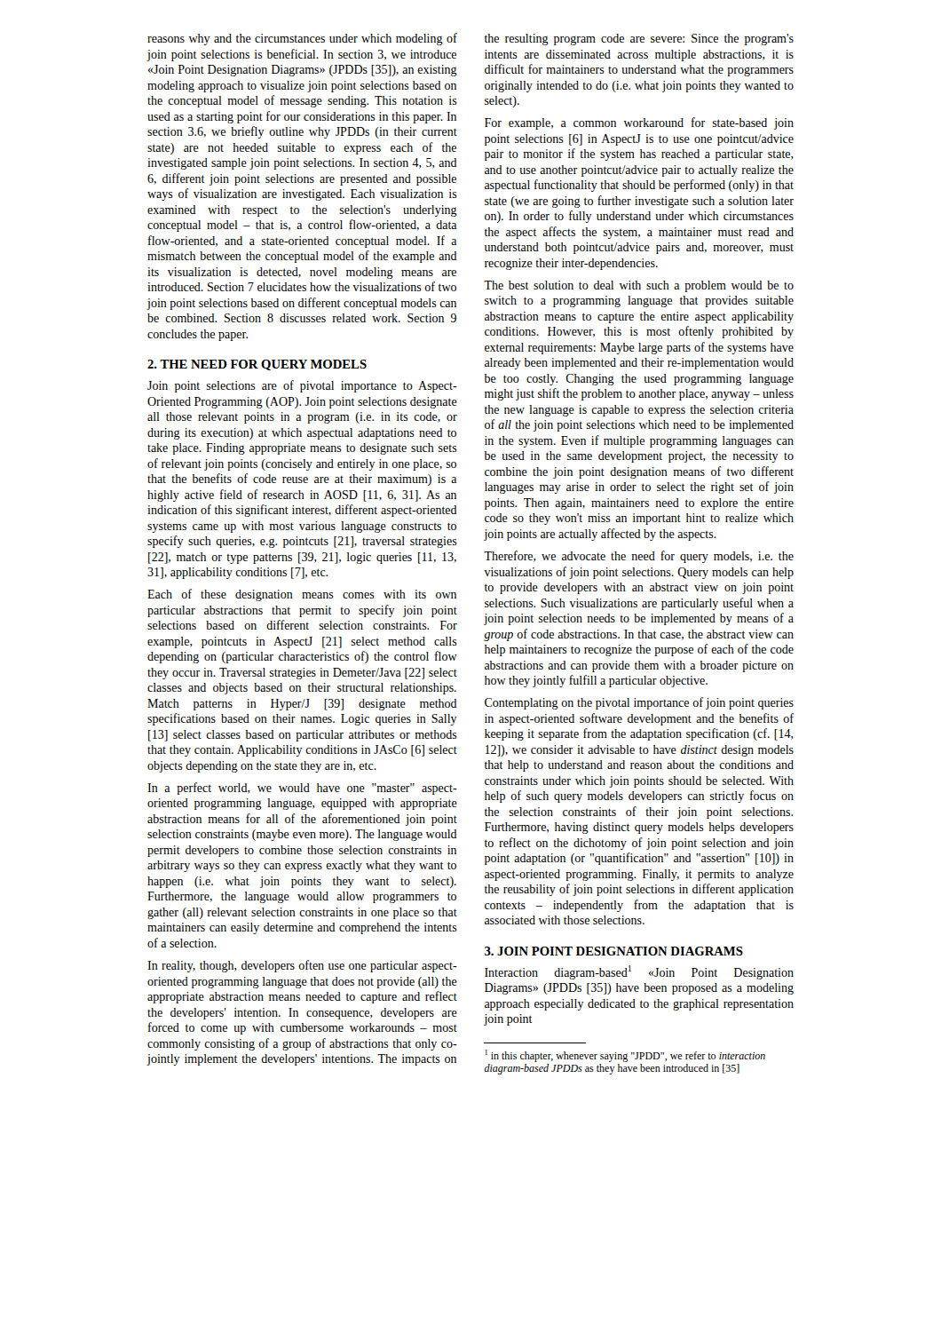reasons why and the circumstances under which modeling of join point selections is beneficial. In section 3, we introduce «Join Point Designation Diagrams» (JPDDs [35]), an existing modeling approach to visualize join point selections based on the conceptual model of message sending. This notation is used as a starting point for our considerations in this paper. In section 3.6, we briefly outline why JPDDs (in their current state) are not heeded suitable to express each of the investigated sample join point selections. In section 4, 5, and 6, different join point selections are presented and possible ways of visualization are investigated. Each visualization is examined with respect to the selection's underlying conceptual model – that is, a control flow-oriented, a data flow-oriented, and a state-oriented conceptual model. If a mismatch between the conceptual model of the example and its visualization is detected, novel modeling means are introduced. Section 7 elucidates how the visualizations of two join point selections based on different conceptual models can be combined. Section 8 discusses related work. Section 9 concludes the paper.
2. THE NEED FOR QUERY MODELS
Join point selections are of pivotal importance to Aspect-Oriented Programming (AOP). Join point selections designate all those relevant points in a program (i.e. in its code, or during its execution) at which aspectual adaptations need to take place. Finding appropriate means to designate such sets of relevant join points (concisely and entirely in one place, so that the benefits of code reuse are at their maximum) is a highly active field of research in AOSD [11, 6, 31]. As an indication of this significant interest, different aspect-oriented systems came up with most various language constructs to specify such queries, e.g. pointcuts [21], traversal strategies [22], match or type patterns [39, 21], logic queries [11, 13, 31], applicability conditions [7], etc.
Each of these designation means comes with its own particular abstractions that permit to specify join point selections based on different selection constraints. For example, pointcuts in AspectJ [21] select method calls depending on (particular characteristics of) the control flow they occur in. Traversal strategies in Demeter/Java [22] select classes and objects based on their structural relationships. Match patterns in Hyper/J [39] designate method specifications based on their names. Logic queries in Sally [13] select classes based on particular attributes or methods that they contain. Applicability conditions in JAsCo [6] select objects depending on the state they are in, etc.
In a perfect world, we would have one "master" aspect-oriented programming language, equipped with appropriate abstraction means for all of the aforementioned join point selection constraints (maybe even more). The language would permit developers to combine those selection constraints in arbitrary ways so they can express exactly what they want to happen (i.e. what join points they want to select). Furthermore, the language would allow programmers to gather (all) relevant selection constraints in one place so that maintainers can easily determine and comprehend the intents of a selection.
In reality, though, developers often use one particular aspect-oriented programming language that does not provide (all) the appropriate abstraction means needed to capture and reflect the developers' intention. In consequence, developers are forced to come up with cumbersome workarounds – most commonly consisting of a group of abstractions that only co-jointly implement the developers' intentions. The impacts on the resulting program code are severe: Since the program's intents are disseminated across multiple abstractions, it is difficult for maintainers to understand what the programmers originally intended to do (i.e. what join points they wanted to select).
For example, a common workaround for state-based join point selections [6] in AspectJ is to use one pointcut/advice pair to monitor if the system has reached a particular state, and to use another pointcut/advice pair to actually realize the aspectual functionality that should be performed (only) in that state (we are going to further investigate such a solution later on). In order to fully understand under which circumstances the aspect affects the system, a maintainer must read and understand both pointcut/advice pairs and, moreover, must recognize their inter-dependencies.
The best solution to deal with such a problem would be to switch to a programming language that provides suitable abstraction means to capture the entire aspect applicability conditions. However, this is most oftenly prohibited by external requirements: Maybe large parts of the systems have already been implemented and their re-implementation would be too costly. Changing the used programming language might just shift the problem to another place, anyway – unless the new language is capable to express the selection criteria of all the join point selections which need to be implemented in the system. Even if multiple programming languages can be used in the same development project, the necessity to combine the join point designation means of two different languages may arise in order to select the right set of join points. Then again, maintainers need to explore the entire code so they won't miss an important hint to realize which join points are actually affected by the aspects.
Therefore, we advocate the need for query models, i.e. the visualizations of join point selections. Query models can help to provide developers with an abstract view on join point selections. Such visualizations are particularly useful when a join point selection needs to be implemented by means of a group of code abstractions. In that case, the abstract view can help maintainers to recognize the purpose of each of the code abstractions and can provide them with a broader picture on how they jointly fulfill a particular objective.
Contemplating on the pivotal importance of join point queries in aspect-oriented software development and the benefits of keeping it separate from the adaptation specification (cf. [14, 12]), we consider it advisable to have distinct design models that help to understand and reason about the conditions and constraints under which join points should be selected. With help of such query models developers can strictly focus on the selection constraints of their join point selections. Furthermore, having distinct query models helps developers to reflect on the dichotomy of join point selection and join point adaptation (or "quantification" and "assertion" [10]) in aspect-oriented programming. Finally, it permits to analyze the reusability of join point selections in different application contexts – independently from the adaptation that is associated with those selections.
3. JOIN POINT DESIGNATION DIAGRAMS
Interaction diagram-based1 «Join Point Designation Diagrams» (JPDDs [35]) have been proposed as a modeling approach especially dedicated to the graphical representation join point
1 in this chapter, whenever saying "JPDD", we refer to interaction diagram-based JPDDs as they have been introduced in [35]